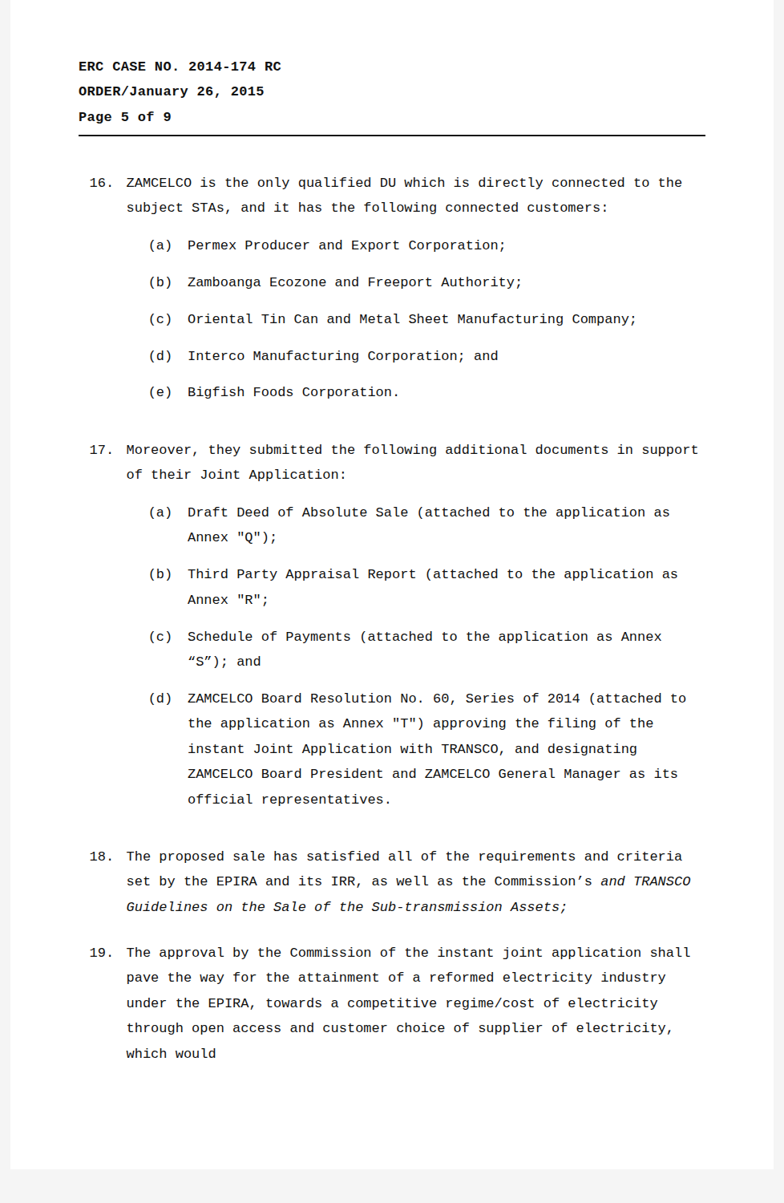ERC CASE NO. 2014-174 RC
ORDER/January 26, 2015
Page 5 of 9
16.
ZAMCELCO is the only qualified DU which is directly connected to the subject STAs, and it has the following connected customers:
(a) Permex Producer and Export Corporation;
(b) Zamboanga Ecozone and Freeport Authority;
(c) Oriental Tin Can and Metal Sheet Manufacturing Company;
(d) Interco Manufacturing Corporation; and
(e) Bigfish Foods Corporation.
17.
Moreover, they submitted the following additional documents in support of their Joint Application:
(a) Draft Deed of Absolute Sale (attached to the application as Annex "Q");
(b) Third Party Appraisal Report (attached to the application as Annex "R";
(c) Schedule of Payments (attached to the application as Annex “S”); and
(d) ZAMCELCO Board Resolution No. 60, Series of 2014 (attached to the application as Annex "T") approving the filing of the instant Joint Application with TRANSCO, and designating ZAMCELCO Board President and ZAMCELCO General Manager as its official representatives.
18.
The proposed sale has satisfied all of the requirements and criteria set by the EPIRA and its IRR, as well as the Commission’s and TRANSCO Guidelines on the Sale of the Sub-transmission Assets;
19.
The approval by the Commission of the instant joint application shall pave the way for the attainment of a reformed electricity industry under the EPIRA, towards a competitive regime/cost of electricity through open access and customer choice of supplier of electricity, which would